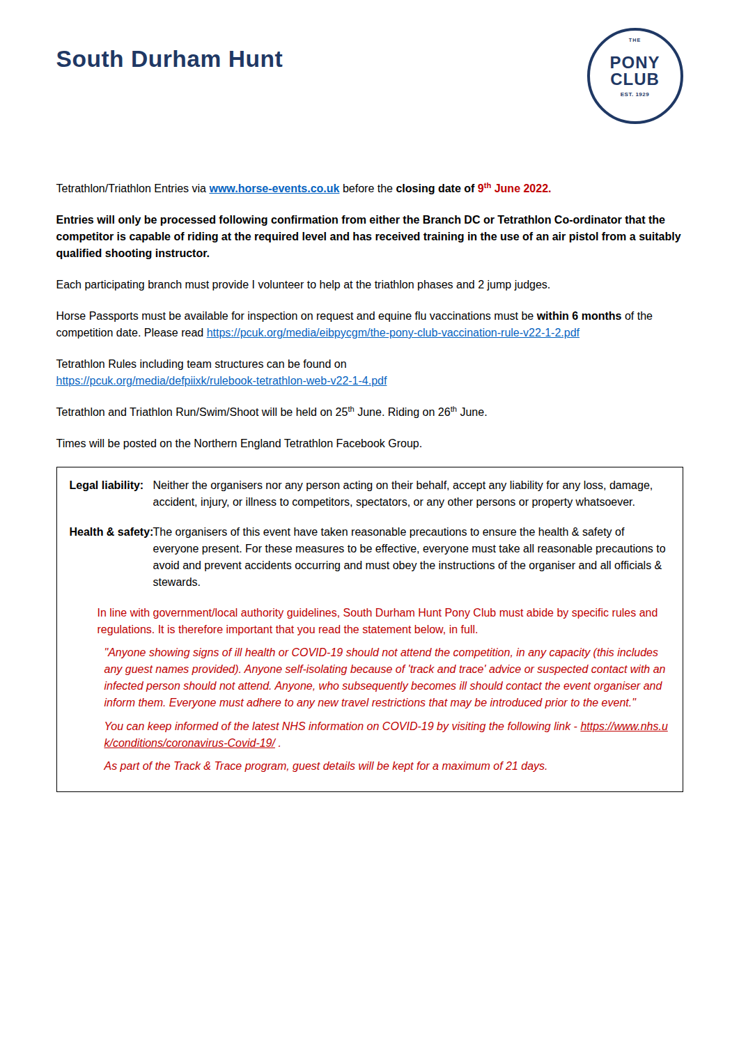South Durham Hunt
THE PONY CLUB EST. 1929
Tetrathlon/Triathlon Entries via www.horse-events.co.uk before the closing date of 9th June 2022.
Entries will only be processed following confirmation from either the Branch DC or Tetrathlon Co-ordinator that the competitor is capable of riding at the required level and has received training in the use of an air pistol from a suitably qualified shooting instructor.
Each participating branch must provide I volunteer to help at the triathlon phases and 2 jump judges.
Horse Passports must be available for inspection on request and equine flu vaccinations must be within 6 months of the competition date. Please read https://pcuk.org/media/eibpycgm/the-pony-club-vaccination-rule-v22-1-2.pdf
Tetrathlon Rules including team structures can be found on
https://pcuk.org/media/defpiixk/rulebook-tetrathlon-web-v22-1-4.pdf
Tetrathlon and Triathlon Run/Swim/Shoot will be held on 25th June. Riding on 26th June.
Times will be posted on the Northern England Tetrathlon Facebook Group.
Legal liability:
Neither the organisers nor any person acting on their behalf, accept any liability for any loss, damage, accident, injury, or illness to competitors, spectators, or any other persons or property whatsoever.
Health & safety:
The organisers of this event have taken reasonable precautions to ensure the health & safety of everyone present. For these measures to be effective, everyone must take all reasonable precautions to avoid and prevent accidents occurring and must obey the instructions of the organiser and all officials & stewards.
In line with government/local authority guidelines, South Durham Hunt Pony Club must abide by specific rules and regulations. It is therefore important that you read the statement below, in full.
"Anyone showing signs of ill health or COVID-19 should not attend the competition, in any capacity (this includes any guest names provided). Anyone self-isolating because of 'track and trace' advice or suspected contact with an infected person should not attend. Anyone, who subsequently becomes ill should contact the event organiser and inform them. Everyone must adhere to any new travel restrictions that may be introduced prior to the event."
You can keep informed of the latest NHS information on COVID-19 by visiting the following link - https://www.nhs.uk/conditions/coronavirus-Covid-19/ .
As part of the Track & Trace program, guest details will be kept for a maximum of 21 days.